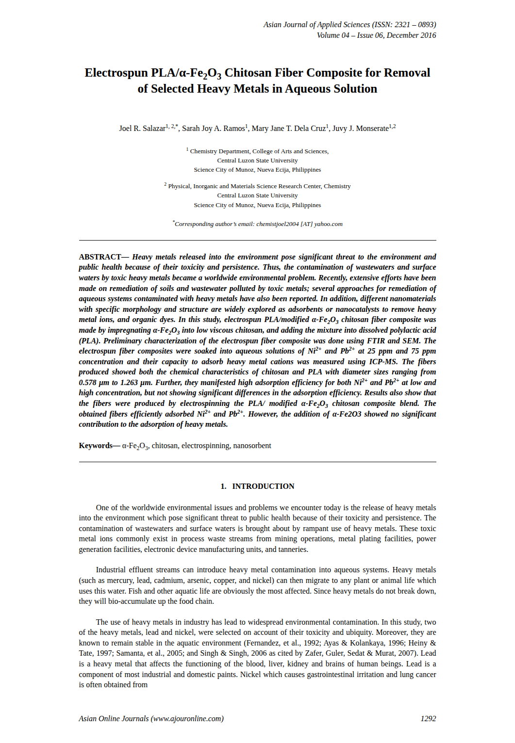Asian Journal of Applied Sciences (ISSN: 2321 – 0893)
Volume 04 – Issue 06, December 2016
Electrospun PLA/α-Fe2O3 Chitosan Fiber Composite for Removal of Selected Heavy Metals in Aqueous Solution
Joel R. Salazar1, 2,*, Sarah Joy A. Ramos1, Mary Jane T. Dela Cruz1, Juvy J. Monserate1,2
1 Chemistry Department, College of Arts and Sciences,
Central Luzon State University
Science City of Munoz, Nueva Ecija, Philippines
2 Physical, Inorganic and Materials Science Research Center, Chemistry
Central Luzon State University
Science City of Munoz, Nueva Ecija, Philippines
*Corresponding author’s email: chemistjoel2004 [AT] yahoo.com
ABSTRACT— Heavy metals released into the environment pose significant threat to the environment and public health because of their toxicity and persistence. Thus, the contamination of wastewaters and surface waters by toxic heavy metals became a worldwide environmental problem. Recently, extensive efforts have been made on remediation of soils and wastewater polluted by toxic metals; several approaches for remediation of aqueous systems contaminated with heavy metals have also been reported. In addition, different nanomaterials with specific morphology and structure are widely explored as adsorbents or nanocatalysts to remove heavy metal ions, and organic dyes. In this study, electrospun PLA/modified α-Fe2O3 chitosan fiber composite was made by impregnating α-Fe2O3 into low viscous chitosan, and adding the mixture into dissolved polylactic acid (PLA). Preliminary characterization of the electrospun fiber composite was done using FTIR and SEM. The electrospun fiber composites were soaked into aqueous solutions of Ni2+ and Pb2+ at 25 ppm and 75 ppm concentration and their capacity to adsorb heavy metal cations was measured using ICP-MS. The fibers produced showed both the chemical characteristics of chitosan and PLA with diameter sizes ranging from 0.578 µm to 1.263 µm. Further, they manifested high adsorption efficiency for both Ni2+ and Pb2+ at low and high concentration, but not showing significant differences in the adsorption efficiency. Results also show that the fibers were produced by electrospinning the PLA/ modified α-Fe2O3 chitosan composite blend. The obtained fibers efficiently adsorbed Ni2+ and Pb2+. However, the addition of α-Fe2O3 showed no significant contribution to the adsorption of heavy metals.
Keywords— α-Fe2O3, chitosan, electrospinning, nanosorbent
1. INTRODUCTION
One of the worldwide environmental issues and problems we encounter today is the release of heavy metals into the environment which pose significant threat to public health because of their toxicity and persistence. The contamination of wastewaters and surface waters is brought about by rampant use of heavy metals. These toxic metal ions commonly exist in process waste streams from mining operations, metal plating facilities, power generation facilities, electronic device manufacturing units, and tanneries.
Industrial effluent streams can introduce heavy metal contamination into aqueous systems. Heavy metals (such as mercury, lead, cadmium, arsenic, copper, and nickel) can then migrate to any plant or animal life which uses this water. Fish and other aquatic life are obviously the most affected. Since heavy metals do not break down, they will bio-accumulate up the food chain.
The use of heavy metals in industry has lead to widespread environmental contamination. In this study, two of the heavy metals, lead and nickel, were selected on account of their toxicity and ubiquity. Moreover, they are known to remain stable in the aquatic environment (Fernandez, et al., 1992; Ayas & Kolankaya, 1996; Heiny & Tate, 1997; Samanta, et al., 2005; and Singh & Singh, 2006 as cited by Zafer, Guler, Sedat & Murat, 2007). Lead is a heavy metal that affects the functioning of the blood, liver, kidney and brains of human beings. Lead is a component of most industrial and domestic paints. Nickel which causes gastrointestinal irritation and lung cancer is often obtained from
Asian Online Journals (www.ajouronline.com) 1292